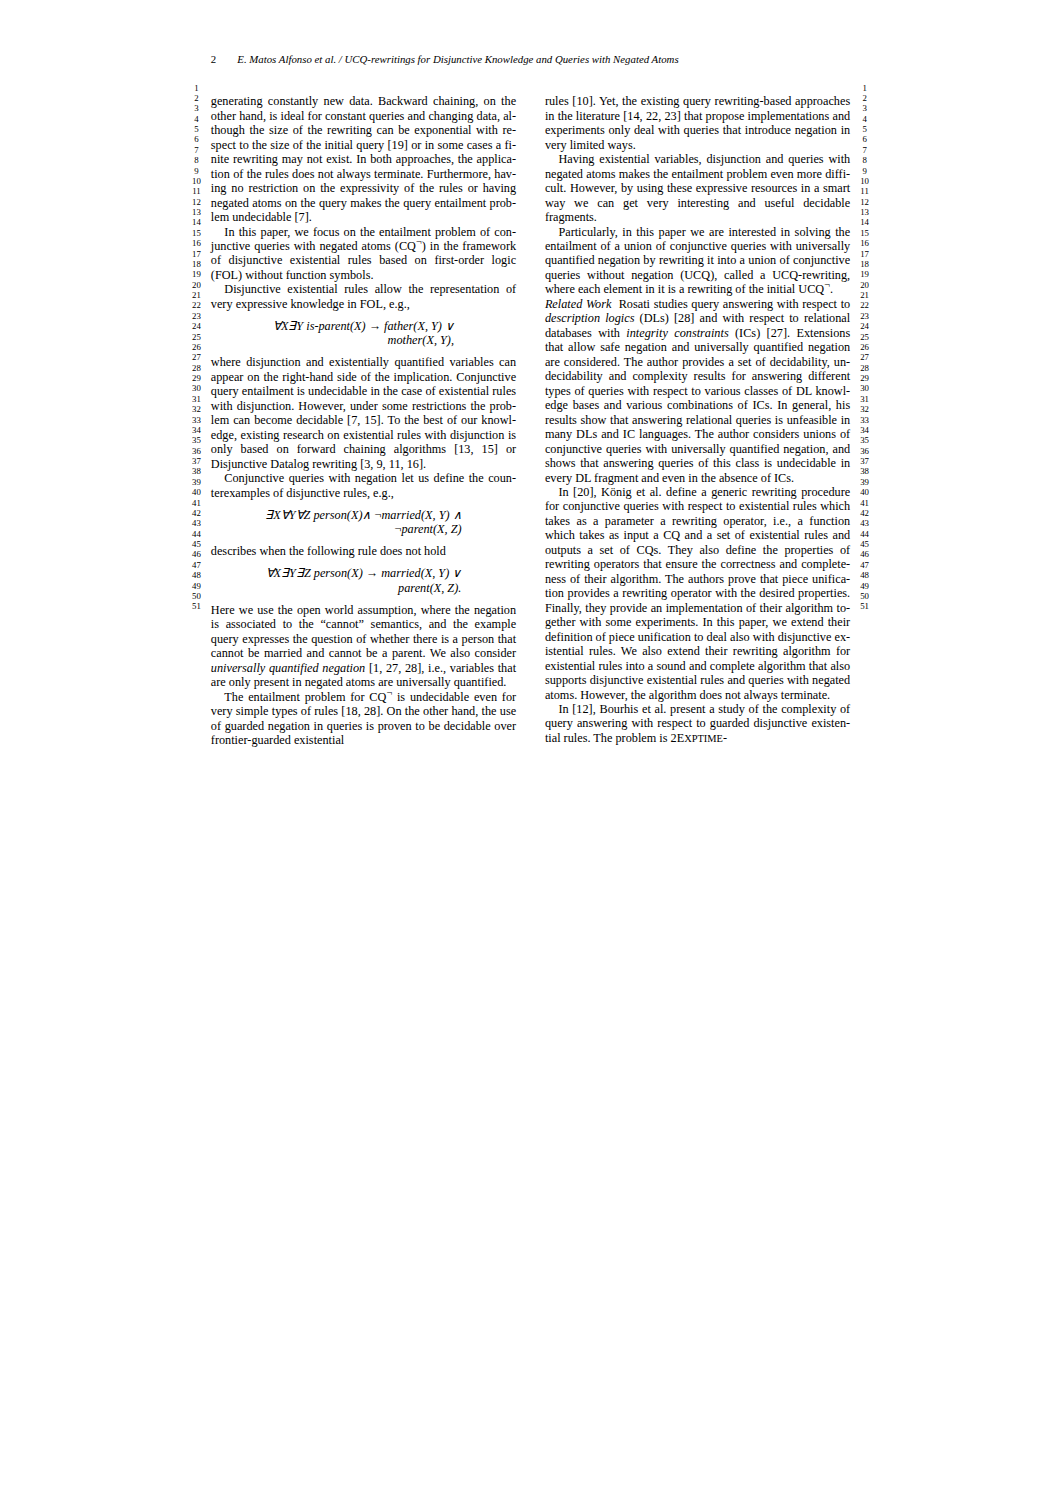2 E. Matos Alfonso et al. / UCQ-rewritings for Disjunctive Knowledge and Queries with Negated Atoms
12345678910 11121314151617181920 21222324252627282930 31323334353637383940 41424344454647484950 51
12345678910 11121314151617181920 21222324252627282930 31323334353637383940 41424344454647484950 51
generating constantly new data. Backward chaining, on the other hand, is ideal for constant queries and changing data, although the size of the rewriting can be exponential with respect to the size of the initial query [19] or in some cases a finite rewriting may not exist. In both approaches, the application of the rules does not always terminate. Furthermore, having no restriction on the expressivity of the rules or having negated atoms on the query makes the query entailment problem undecidable [7].
In this paper, we focus on the entailment problem of conjunctive queries with negated atoms (CQ¬) in the framework of disjunctive existential rules based on first-order logic (FOL) without function symbols.
Disjunctive existential rules allow the representation of very expressive knowledge in FOL, e.g.,
∀X∃Y is-parent(X) → father(X, Y) ∨ mother(X, Y),
where disjunction and existentially quantified variables can appear on the right-hand side of the implication. Conjunctive query entailment is undecidable in the case of existential rules with disjunction. However, under some restrictions the problem can become decidable [7, 15]. To the best of our knowledge, existing research on existential rules with disjunction is only based on forward chaining algorithms [13, 15] or Disjunctive Datalog rewriting [3, 9, 11, 16].
Conjunctive queries with negation let us define the counterexamples of disjunctive rules, e.g.,
∃X∀Y∀Z person(X)∧ ¬married(X, Y) ∧ ¬parent(X, Z)
describes when the following rule does not hold
∀X∃Y∃Z person(X) → married(X, Y) ∨ parent(X, Z).
Here we use the open world assumption, where the negation is associated to the “cannot” semantics, and the example query expresses the question of whether there is a person that cannot be married and cannot be a parent. We also consider universally quantified negation [1, 27, 28], i.e., variables that are only present in negated atoms are universally quantified.
The entailment problem for CQ¬ is undecidable even for very simple types of rules [18, 28]. On the other hand, the use of guarded negation in queries is proven to be decidable over frontier-guarded existential
rules [10]. Yet, the existing query rewriting-based approaches in the literature [14, 22, 23] that propose implementations and experiments only deal with queries that introduce negation in very limited ways.
Having existential variables, disjunction and queries with negated atoms makes the entailment problem even more difficult. However, by using these expressive resources in a smart way we can get very interesting and useful decidable fragments.
Particularly, in this paper we are interested in solving the entailment of a union of conjunctive queries with universally quantified negation by rewriting it into a union of conjunctive queries without negation (UCQ), called a UCQ-rewriting, where each element in it is a rewriting of the initial UCQ¬.
Related Work Rosati studies query answering with respect to description logics (DLs) [28] and with respect to relational databases with integrity constraints (ICs) [27]. Extensions that allow safe negation and universally quantified negation are considered. The author provides a set of decidability, undecidability and complexity results for answering different types of queries with respect to various classes of DL knowledge bases and various combinations of ICs. In general, his results show that answering relational queries is unfeasible in many DLs and IC languages. The author considers unions of conjunctive queries with universally quantified negation, and shows that answering queries of this class is undecidable in every DL fragment and even in the absence of ICs.
In [20], König et al. define a generic rewriting procedure for conjunctive queries with respect to existential rules which takes as a parameter a rewriting operator, i.e., a function which takes as input a CQ and a set of existential rules and outputs a set of CQs. They also define the properties of rewriting operators that ensure the correctness and completeness of their algorithm. The authors prove that piece unification provides a rewriting operator with the desired properties. Finally, they provide an implementation of their algorithm together with some experiments. In this paper, we extend their definition of piece unification to deal also with disjunctive existential rules. We also extend their rewriting algorithm for existential rules into a sound and complete algorithm that also supports disjunctive existential rules and queries with negated atoms. However, the algorithm does not always terminate.
In [12], Bourhis et al. present a study of the complexity of query answering with respect to guarded disjunctive existential rules. The problem is 2EXPTIME-